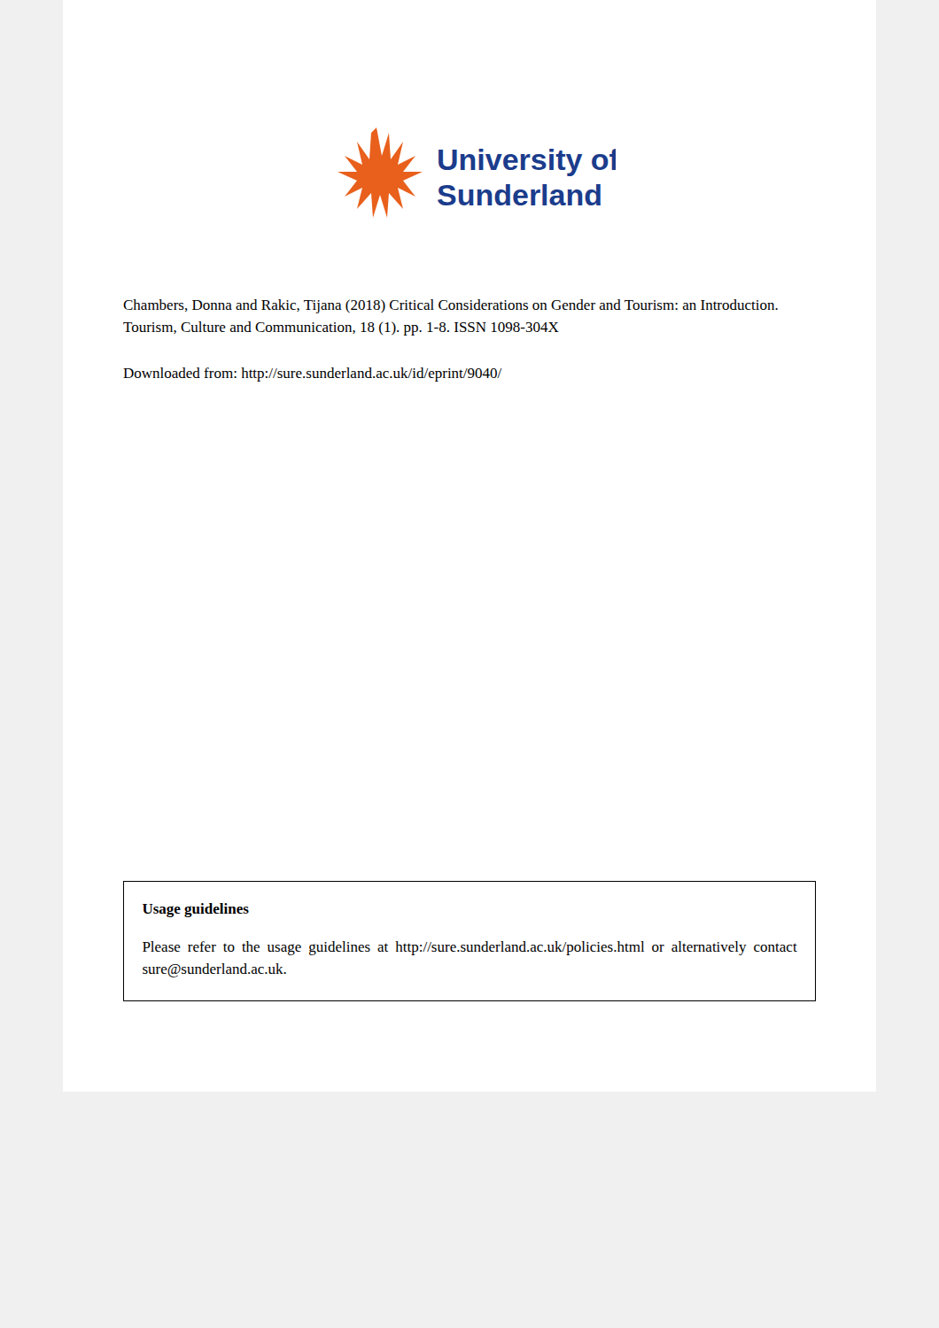University of Sunderland
Chambers, Donna and Rakic, Tijana (2018) Critical Considerations on Gender and Tourism: an Introduction. Tourism, Culture and Communication, 18 (1). pp. 1-8. ISSN 1098-304X
Downloaded from: http://sure.sunderland.ac.uk/id/eprint/9040/
Usage guidelines
Please refer to the usage guidelines at http://sure.sunderland.ac.uk/policies.html or alternatively contact sure@sunderland.ac.uk.